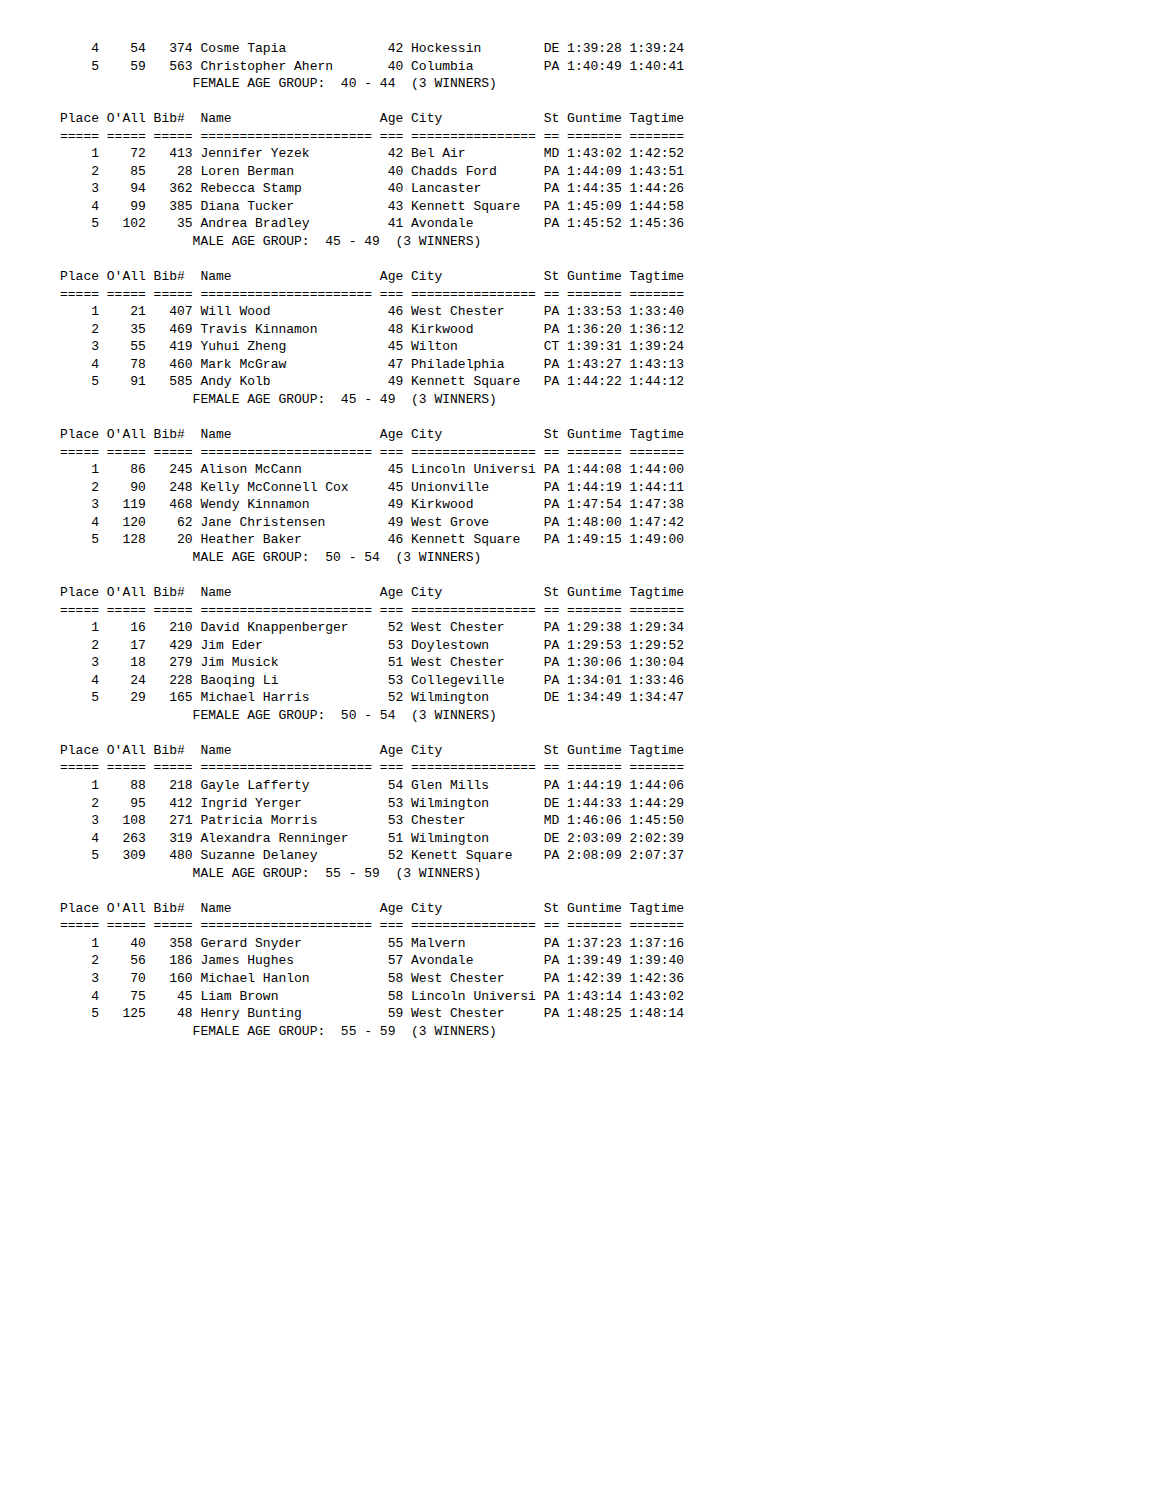4    54   374 Cosme Tapia             42 Hockessin        DE 1:39:28 1:39:24
    5    59   563 Christopher Ahern       40 Columbia         PA 1:40:49 1:40:41
                 FEMALE AGE GROUP:  40 - 44  (3 WINNERS)

Place O'All Bib#  Name                   Age City             St Guntime Tagtime
===== ===== ===== ====================== === ================ == ======= =======
    1    72   413 Jennifer Yezek          42 Bel Air          MD 1:43:02 1:42:52
    2    85    28 Loren Berman            40 Chadds Ford      PA 1:44:09 1:43:51
    3    94   362 Rebecca Stamp           40 Lancaster        PA 1:44:35 1:44:26
    4    99   385 Diana Tucker            43 Kennett Square   PA 1:45:09 1:44:58
    5   102    35 Andrea Bradley          41 Avondale         PA 1:45:52 1:45:36
                 MALE AGE GROUP:  45 - 49  (3 WINNERS)

Place O'All Bib#  Name                   Age City             St Guntime Tagtime
===== ===== ===== ====================== === ================ == ======= =======
    1    21   407 Will Wood               46 West Chester     PA 1:33:53 1:33:40
    2    35   469 Travis Kinnamon         48 Kirkwood         PA 1:36:20 1:36:12
    3    55   419 Yuhui Zheng             45 Wilton           CT 1:39:31 1:39:24
    4    78   460 Mark McGraw             47 Philadelphia     PA 1:43:27 1:43:13
    5    91   585 Andy Kolb               49 Kennett Square   PA 1:44:22 1:44:12
                 FEMALE AGE GROUP:  45 - 49  (3 WINNERS)

Place O'All Bib#  Name                   Age City             St Guntime Tagtime
===== ===== ===== ====================== === ================ == ======= =======
    1    86   245 Alison McCann           45 Lincoln Universi PA 1:44:08 1:44:00
    2    90   248 Kelly McConnell Cox     45 Unionville       PA 1:44:19 1:44:11
    3   119   468 Wendy Kinnamon          49 Kirkwood         PA 1:47:54 1:47:38
    4   120    62 Jane Christensen        49 West Grove       PA 1:48:00 1:47:42
    5   128    20 Heather Baker           46 Kennett Square   PA 1:49:15 1:49:00
                 MALE AGE GROUP:  50 - 54  (3 WINNERS)

Place O'All Bib#  Name                   Age City             St Guntime Tagtime
===== ===== ===== ====================== === ================ == ======= =======
    1    16   210 David Knappenberger     52 West Chester     PA 1:29:38 1:29:34
    2    17   429 Jim Eder                53 Doylestown       PA 1:29:53 1:29:52
    3    18   279 Jim Musick              51 West Chester     PA 1:30:06 1:30:04
    4    24   228 Baoqing Li              53 Collegeville     PA 1:34:01 1:33:46
    5    29   165 Michael Harris          52 Wilmington       DE 1:34:49 1:34:47
                 FEMALE AGE GROUP:  50 - 54  (3 WINNERS)

Place O'All Bib#  Name                   Age City             St Guntime Tagtime
===== ===== ===== ====================== === ================ == ======= =======
    1    88   218 Gayle Lafferty          54 Glen Mills       PA 1:44:19 1:44:06
    2    95   412 Ingrid Yerger           53 Wilmington       DE 1:44:33 1:44:29
    3   108   271 Patricia Morris         53 Chester          MD 1:46:06 1:45:50
    4   263   319 Alexandra Renninger     51 Wilmington       DE 2:03:09 2:02:39
    5   309   480 Suzanne Delaney         52 Kenett Square    PA 2:08:09 2:07:37
                 MALE AGE GROUP:  55 - 59  (3 WINNERS)

Place O'All Bib#  Name                   Age City             St Guntime Tagtime
===== ===== ===== ====================== === ================ == ======= =======
    1    40   358 Gerard Snyder           55 Malvern          PA 1:37:23 1:37:16
    2    56   186 James Hughes            57 Avondale         PA 1:39:49 1:39:40
    3    70   160 Michael Hanlon          58 West Chester     PA 1:42:39 1:42:36
    4    75    45 Liam Brown              58 Lincoln Universi PA 1:43:14 1:43:02
    5   125    48 Henry Bunting           59 West Chester     PA 1:48:25 1:48:14
                 FEMALE AGE GROUP:  55 - 59  (3 WINNERS)